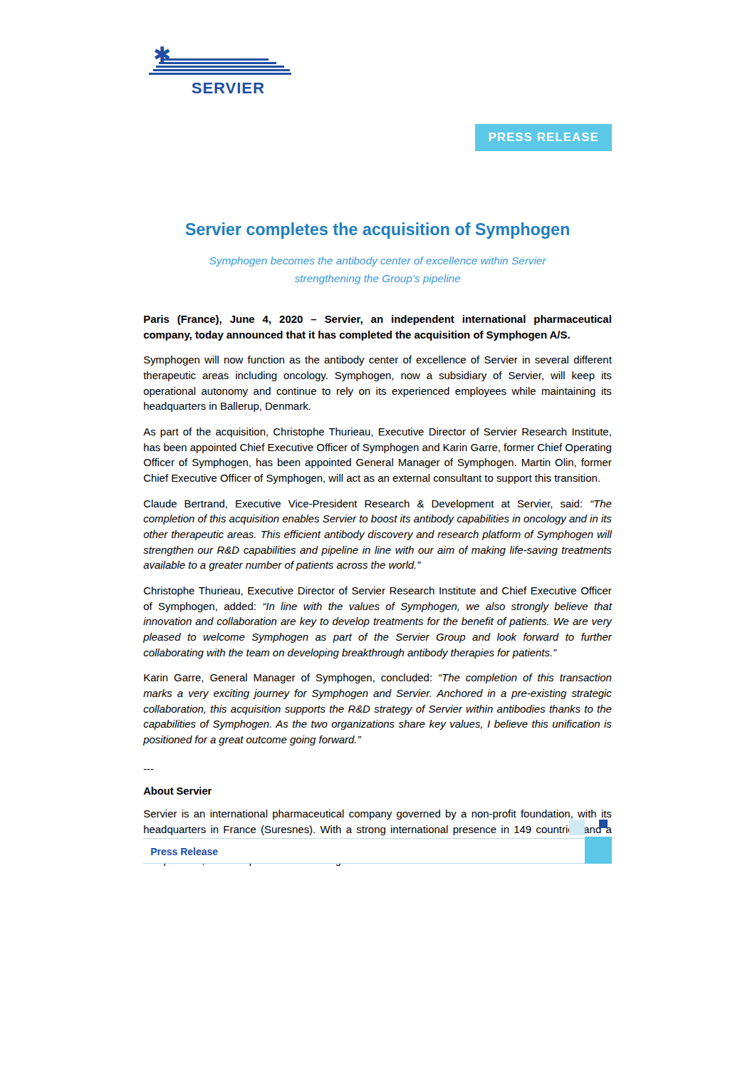✱
SERVIER
PRESS RELEASE
Servier completes the acquisition of Symphogen
Symphogen becomes the antibody center of excellence within Servier
strengthening the Group’s pipeline
Paris (France), June 4, 2020 – Servier, an independent international pharmaceutical company, today announced that it has completed the acquisition of Symphogen A/S.
Symphogen will now function as the antibody center of excellence of Servier in several different therapeutic areas including oncology. Symphogen, now a subsidiary of Servier, will keep its operational autonomy and continue to rely on its experienced employees while maintaining its headquarters in Ballerup, Denmark.
As part of the acquisition, Christophe Thurieau, Executive Director of Servier Research Institute, has been appointed Chief Executive Officer of Symphogen and Karin Garre, former Chief Operating Officer of Symphogen, has been appointed General Manager of Symphogen. Martin Olin, former Chief Executive Officer of Symphogen, will act as an external consultant to support this transition.
Claude Bertrand, Executive Vice-President Research & Development at Servier, said: “The completion of this acquisition enables Servier to boost its antibody capabilities in oncology and in its other therapeutic areas. This efficient antibody discovery and research platform of Symphogen will strengthen our R&D capabilities and pipeline in line with our aim of making life-saving treatments available to a greater number of patients across the world.”
Christophe Thurieau, Executive Director of Servier Research Institute and Chief Executive Officer of Symphogen, added: “In line with the values of Symphogen, we also strongly believe that innovation and collaboration are key to develop treatments for the benefit of patients. We are very pleased to welcome Symphogen as part of the Servier Group and look forward to further collaborating with the team on developing breakthrough antibody therapies for patients.”
Karin Garre, General Manager of Symphogen, concluded: “The completion of this transaction marks a very exciting journey for Symphogen and Servier. Anchored in a pre-existing strategic collaboration, this acquisition supports the R&D strategy of Servier within antibodies thanks to the capabilities of Symphogen. As the two organizations share key values, I believe this unification is positioned for a great outcome going forward.”
---
About Servier
Servier is an international pharmaceutical company governed by a non-profit foundation, with its headquarters in France (Suresnes). With a strong international presence in 149 countries and a total revenue of 4.6 billion euros in 2019, Servier employs 22,000 people worldwide. Entirely independent, the Group invests on average 25% of its
Press Release